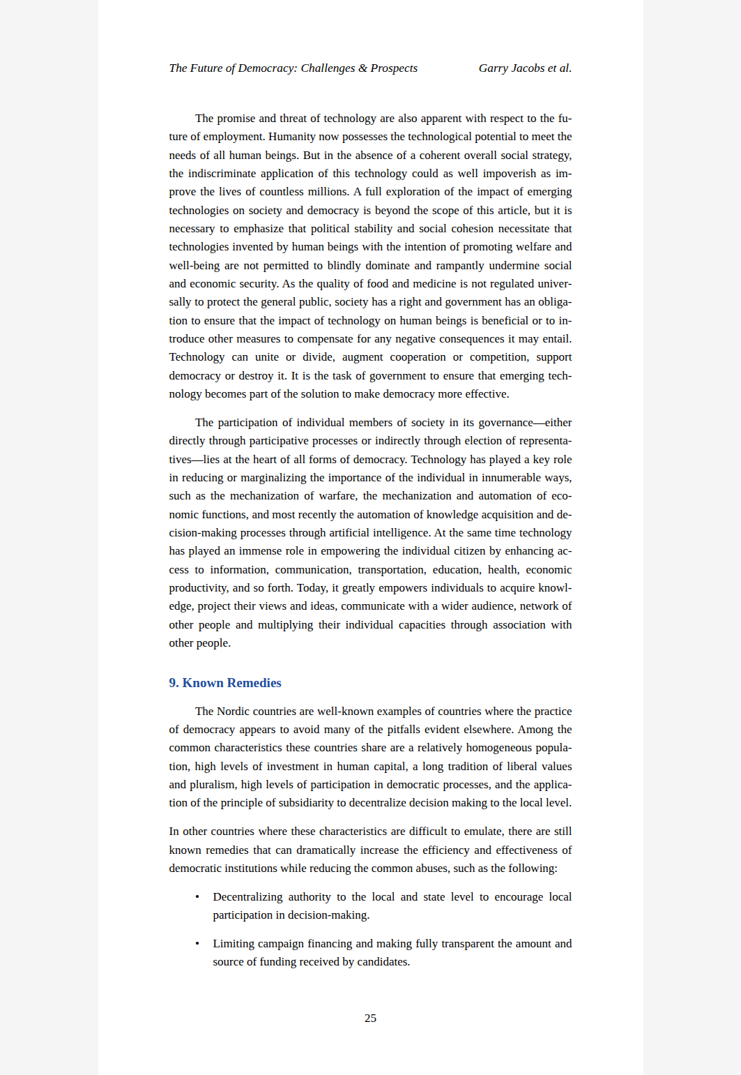The Future of Democracy: Challenges & Prospects Garry Jacobs et al.
The promise and threat of technology are also apparent with respect to the future of employment. Humanity now possesses the technological potential to meet the needs of all human beings. But in the absence of a coherent overall social strategy, the indiscriminate application of this technology could as well impoverish as improve the lives of countless millions. A full exploration of the impact of emerging technologies on society and democracy is beyond the scope of this article, but it is necessary to emphasize that political stability and social cohesion necessitate that technologies invented by human beings with the intention of promoting welfare and well-being are not permitted to blindly dominate and rampantly undermine social and economic security. As the quality of food and medicine is not regulated universally to protect the general public, society has a right and government has an obligation to ensure that the impact of technology on human beings is beneficial or to introduce other measures to compensate for any negative consequences it may entail. Technology can unite or divide, augment cooperation or competition, support democracy or destroy it. It is the task of government to ensure that emerging technology becomes part of the solution to make democracy more effective.
The participation of individual members of society in its governance—either directly through participative processes or indirectly through election of representatives—lies at the heart of all forms of democracy. Technology has played a key role in reducing or marginalizing the importance of the individual in innumerable ways, such as the mechanization of warfare, the mechanization and automation of economic functions, and most recently the automation of knowledge acquisition and decision-making processes through artificial intelligence. At the same time technology has played an immense role in empowering the individual citizen by enhancing access to information, communication, transportation, education, health, economic productivity, and so forth. Today, it greatly empowers individuals to acquire knowledge, project their views and ideas, communicate with a wider audience, network of other people and multiplying their individual capacities through association with other people.
9. Known Remedies
The Nordic countries are well-known examples of countries where the practice of democracy appears to avoid many of the pitfalls evident elsewhere. Among the common characteristics these countries share are a relatively homogeneous population, high levels of investment in human capital, a long tradition of liberal values and pluralism, high levels of participation in democratic processes, and the application of the principle of subsidiarity to decentralize decision making to the local level.
In other countries where these characteristics are difficult to emulate, there are still known remedies that can dramatically increase the efficiency and effectiveness of democratic institutions while reducing the common abuses, such as the following:
Decentralizing authority to the local and state level to encourage local participation in decision-making.
Limiting campaign financing and making fully transparent the amount and source of funding received by candidates.
25